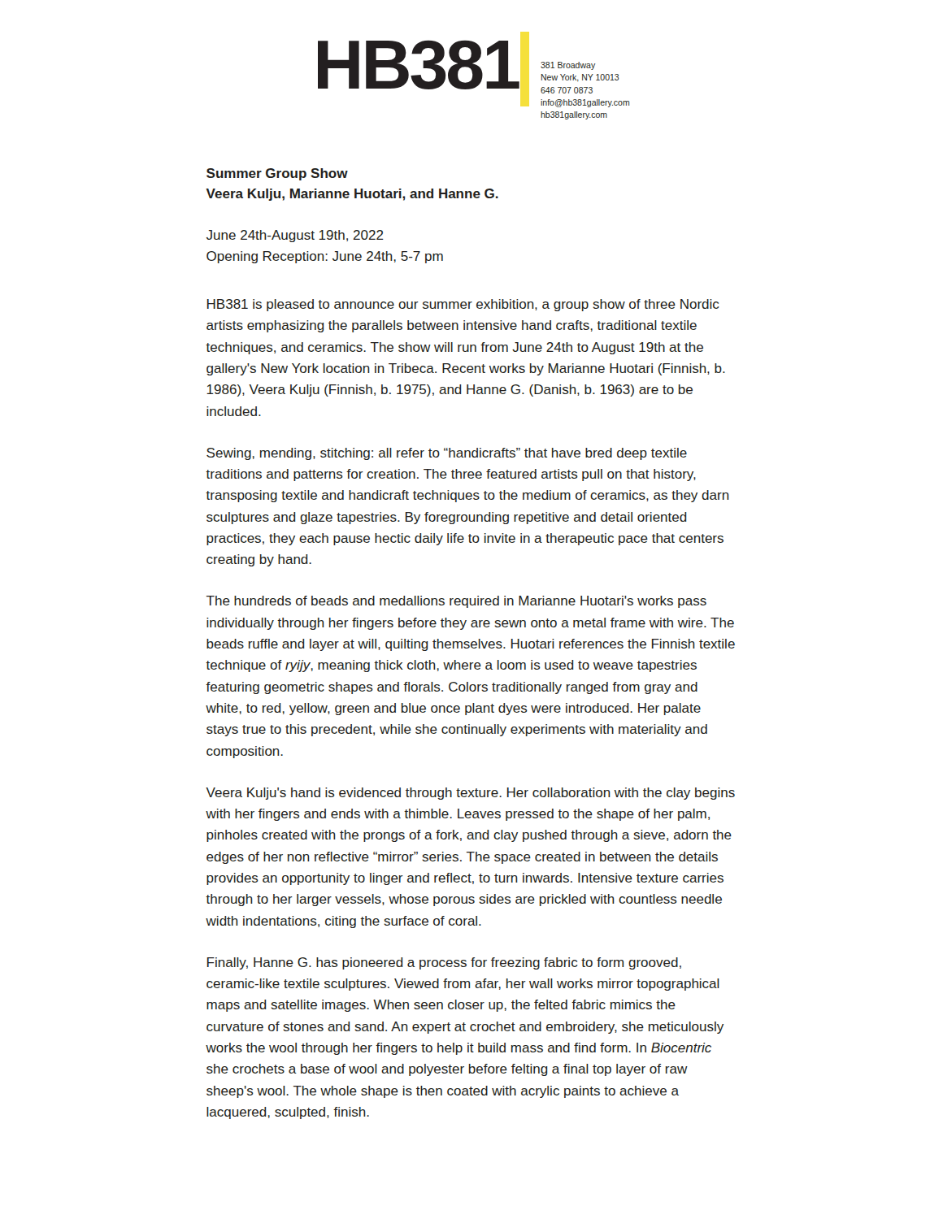HB381
381 Broadway
New York, NY 10013
646 707 0873
info@hb381gallery.com
hb381gallery.com
Summer Group Show
Veera Kulju, Marianne Huotari, and Hanne G.
June 24th-August 19th, 2022
Opening Reception: June 24th, 5-7 pm
HB381 is pleased to announce our summer exhibition, a group show of three Nordic artists emphasizing the parallels between intensive hand crafts, traditional textile techniques, and ceramics. The show will run from June 24th to August 19th at the gallery's New York location in Tribeca. Recent works by Marianne Huotari (Finnish, b. 1986), Veera Kulju (Finnish, b. 1975), and Hanne G. (Danish, b. 1963) are to be included.
Sewing, mending, stitching: all refer to “handicrafts” that have bred deep textile traditions and patterns for creation. The three featured artists pull on that history, transposing textile and handicraft techniques to the medium of ceramics, as they darn sculptures and glaze tapestries. By foregrounding repetitive and detail oriented practices, they each pause hectic daily life to invite in a therapeutic pace that centers creating by hand.
The hundreds of beads and medallions required in Marianne Huotari's works pass individually through her fingers before they are sewn onto a metal frame with wire. The beads ruffle and layer at will, quilting themselves. Huotari references the Finnish textile technique of ryijy, meaning thick cloth, where a loom is used to weave tapestries featuring geometric shapes and florals. Colors traditionally ranged from gray and white, to red, yellow, green and blue once plant dyes were introduced. Her palate stays true to this precedent, while she continually experiments with materiality and composition.
Veera Kulju's hand is evidenced through texture. Her collaboration with the clay begins with her fingers and ends with a thimble. Leaves pressed to the shape of her palm, pinholes created with the prongs of a fork, and clay pushed through a sieve, adorn the edges of her non reflective “mirror” series. The space created in between the details provides an opportunity to linger and reflect, to turn inwards. Intensive texture carries through to her larger vessels, whose porous sides are prickled with countless needle width indentations, citing the surface of coral.
Finally, Hanne G. has pioneered a process for freezing fabric to form grooved, ceramic-like textile sculptures. Viewed from afar, her wall works mirror topographical maps and satellite images. When seen closer up, the felted fabric mimics the curvature of stones and sand. An expert at crochet and embroidery, she meticulously works the wool through her fingers to help it build mass and find form. In Biocentric she crochets a base of wool and polyester before felting a final top layer of raw sheep's wool. The whole shape is then coated with acrylic paints to achieve a lacquered, sculpted, finish.